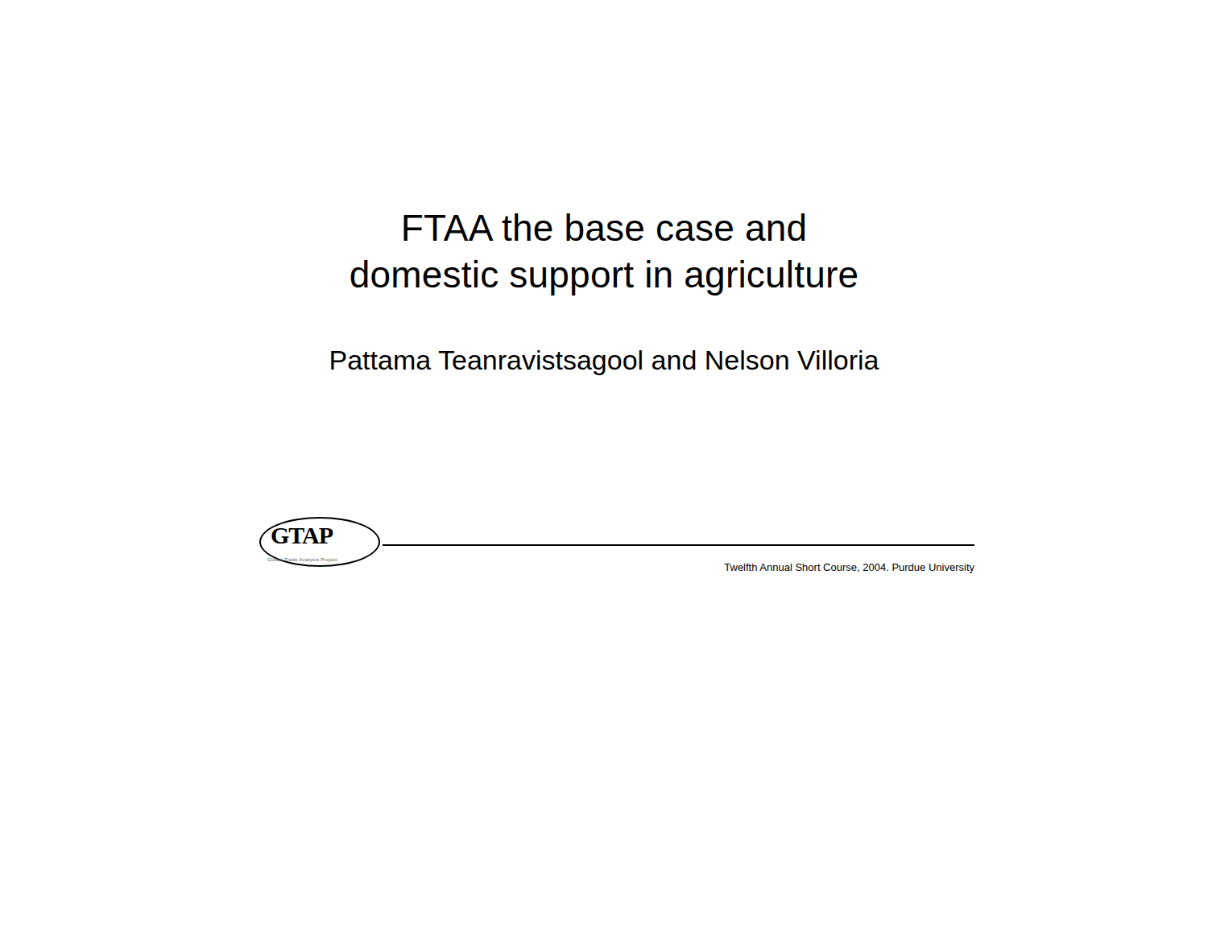FTAA the base case and
domestic support in agriculture
Pattama Teanravistsagool and Nelson Villoria
GTAP
Global Trade Analysis Project
Twelfth Annual Short Course, 2004. Purdue University